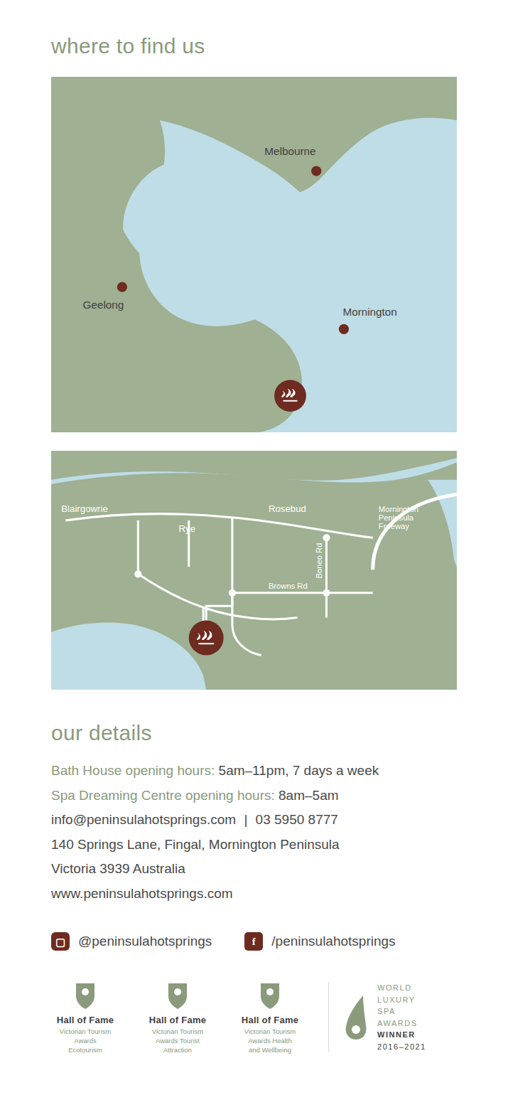where to find us
Regional map: Melbourne, Geelong, Mornington and Peninsula Hot Springs Melbourne Geelong Mornington
Local map: Blairgowrie, Rye, Rosebud, Browns Rd, Boneo Rd, Mornington Peninsula Freeway Blairgowrie Rye Rosebud Mornington Peninsula Freeway Browns Rd Boneo Rd
our details
Bath House opening hours: 5am–11pm, 7 days a week
Spa Dreaming Centre opening hours: 8am–5am
info@peninsulahotsprings.com | 03 5950 8777
140 Springs Lane, Fingal, Mornington Peninsula
Victoria 3939 Australia
www.peninsulahotsprings.com
▢ @peninsulahotsprings f /peninsulahotsprings
Hall of Fame Victorian Tourism
Awards
Ecotourism
Hall of Fame Victorian Tourism
Awards Tourist
Attraction
Hall of Fame Victorian Tourism
Awards Health
and Wellbeing
World
Luxury
Spa
Awards
Winner
2016–2021